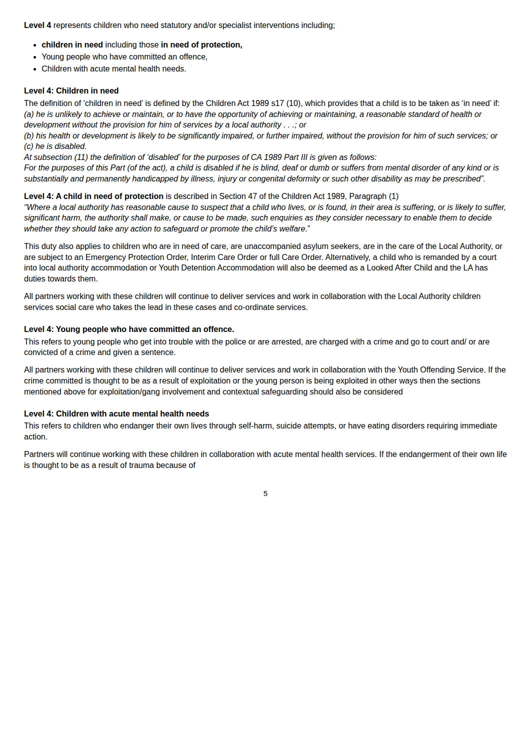Level 4 represents children who need statutory and/or specialist interventions including;
children in need including those in need of protection,
Young people who have committed an offence,
Children with acute mental health needs.
Level 4: Children in need
The definition of ‘children in need’ is defined by the Children Act 1989 s17 (10), which provides that a child is to be taken as ‘in need’ if:
(a) he is unlikely to achieve or maintain, or to have the opportunity of achieving or maintaining, a reasonable standard of health or development without the provision for him of services by a local authority . . .; or
(b) his health or development is likely to be significantly impaired, or further impaired, without the provision for him of such services; or
(c) he is disabled.
At subsection (11) the definition of ‘disabled’ for the purposes of CA 1989 Part III is given as follows:
For the purposes of this Part (of the act), a child is disabled if he is blind, deaf or dumb or suffers from mental disorder of any kind or is substantially and permanently handicapped by illness, injury or congenital deformity or such other disability as may be prescribed”.
Level 4: A child in need of protection is described in Section 47 of the Children Act 1989, Paragraph (1)
“Where a local authority has reasonable cause to suspect that a child who lives, or is found, in their area is suffering, or is likely to suffer, significant harm, the authority shall make, or cause to be made, such enquiries as they consider necessary to enable them to decide whether they should take any action to safeguard or promote the child’s welfare.”
This duty also applies to children who are in need of care, are unaccompanied asylum seekers, are in the care of the Local Authority, or are subject to an Emergency Protection Order, Interim Care Order or full Care Order. Alternatively, a child who is remanded by a court into local authority accommodation or Youth Detention Accommodation will also be deemed as a Looked After Child and the LA has duties towards them.
All partners working with these children will continue to deliver services and work in collaboration with the Local Authority children services social care who takes the lead in these cases and co-ordinate services.
Level 4: Young people who have committed an offence.
This refers to young people who get into trouble with the police or are arrested, are charged with a crime and go to court and/ or are convicted of a crime and given a sentence.
All partners working with these children will continue to deliver services and work in collaboration with the Youth Offending Service. If the crime committed is thought to be as a result of exploitation or the young person is being exploited in other ways then the sections mentioned above for exploitation/gang involvement and contextual safeguarding should also be considered
Level 4: Children with acute mental health needs
This refers to children who endanger their own lives through self-harm, suicide attempts, or have eating disorders requiring immediate action.
Partners will continue working with these children in collaboration with acute mental health services. If the endangerment of their own life is thought to be as a result of trauma because of
5